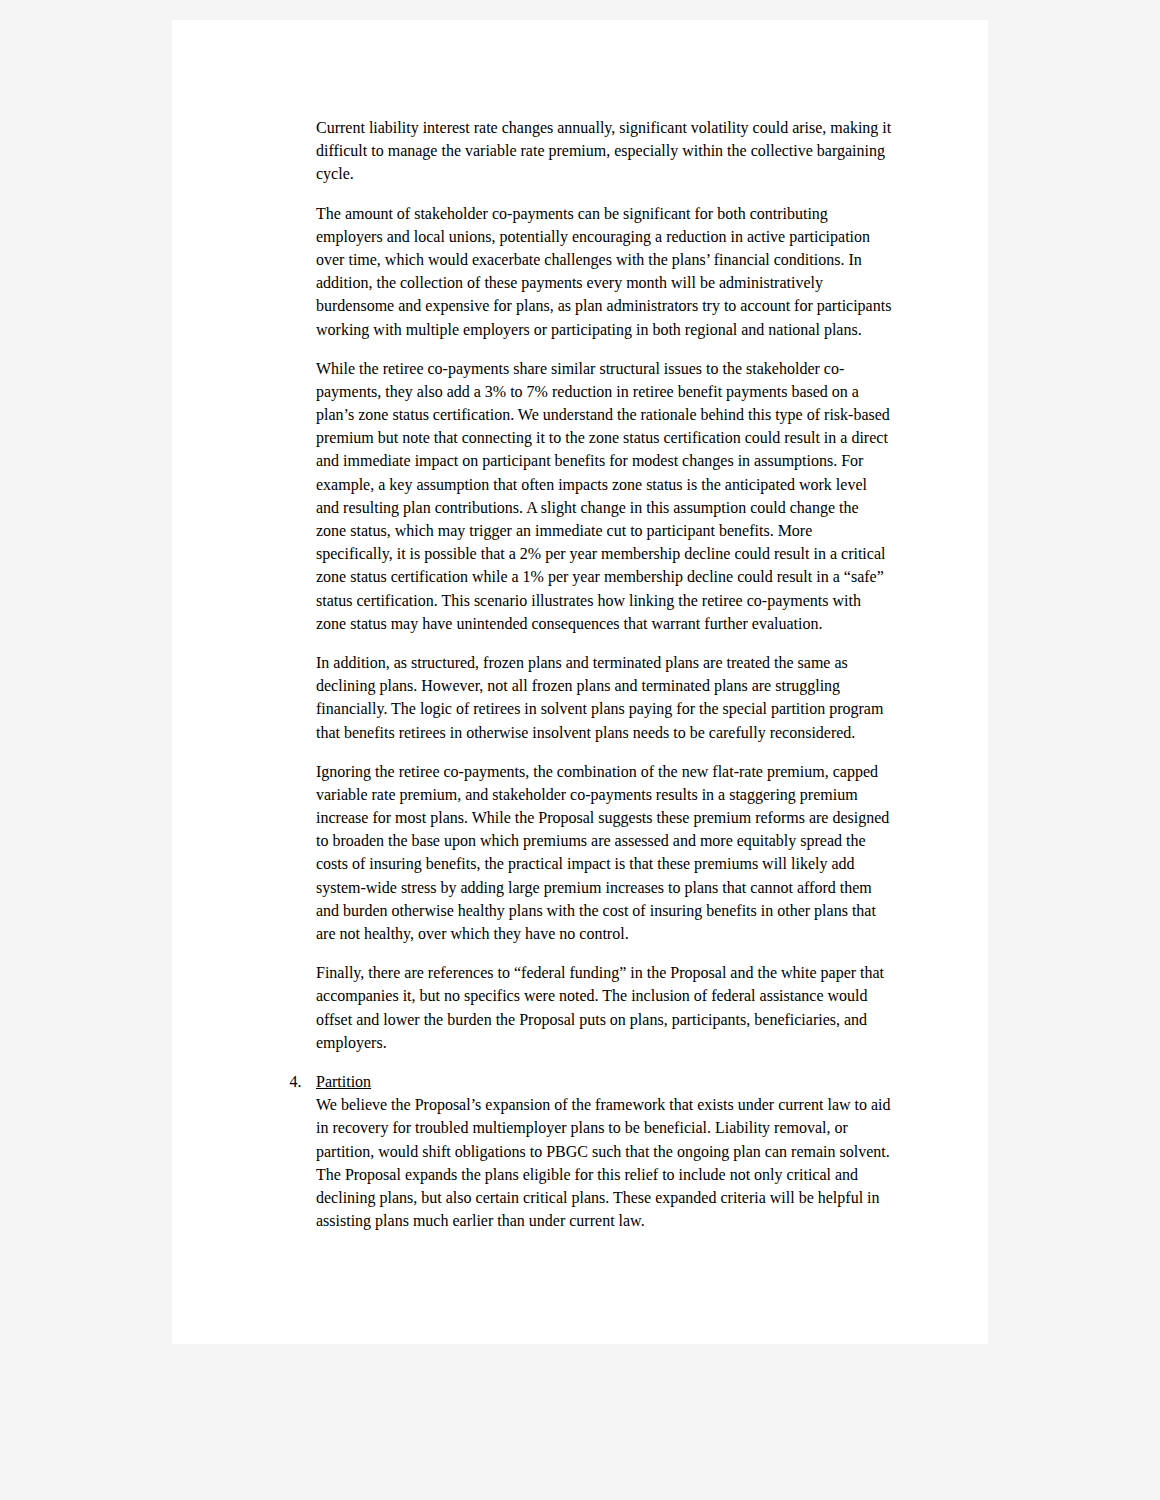Current liability interest rate changes annually, significant volatility could arise, making it difficult to manage the variable rate premium, especially within the collective bargaining cycle.
The amount of stakeholder co-payments can be significant for both contributing employers and local unions, potentially encouraging a reduction in active participation over time, which would exacerbate challenges with the plans’ financial conditions. In addition, the collection of these payments every month will be administratively burdensome and expensive for plans, as plan administrators try to account for participants working with multiple employers or participating in both regional and national plans.
While the retiree co-payments share similar structural issues to the stakeholder co-payments, they also add a 3% to 7% reduction in retiree benefit payments based on a plan’s zone status certification. We understand the rationale behind this type of risk-based premium but note that connecting it to the zone status certification could result in a direct and immediate impact on participant benefits for modest changes in assumptions. For example, a key assumption that often impacts zone status is the anticipated work level and resulting plan contributions. A slight change in this assumption could change the zone status, which may trigger an immediate cut to participant benefits. More specifically, it is possible that a 2% per year membership decline could result in a critical zone status certification while a 1% per year membership decline could result in a “safe” status certification. This scenario illustrates how linking the retiree co-payments with zone status may have unintended consequences that warrant further evaluation.
In addition, as structured, frozen plans and terminated plans are treated the same as declining plans. However, not all frozen plans and terminated plans are struggling financially. The logic of retirees in solvent plans paying for the special partition program that benefits retirees in otherwise insolvent plans needs to be carefully reconsidered.
Ignoring the retiree co-payments, the combination of the new flat-rate premium, capped variable rate premium, and stakeholder co-payments results in a staggering premium increase for most plans. While the Proposal suggests these premium reforms are designed to broaden the base upon which premiums are assessed and more equitably spread the costs of insuring benefits, the practical impact is that these premiums will likely add system-wide stress by adding large premium increases to plans that cannot afford them and burden otherwise healthy plans with the cost of insuring benefits in other plans that are not healthy, over which they have no control.
Finally, there are references to “federal funding” in the Proposal and the white paper that accompanies it, but no specifics were noted. The inclusion of federal assistance would offset and lower the burden the Proposal puts on plans, participants, beneficiaries, and employers.
4.
Partition
We believe the Proposal’s expansion of the framework that exists under current law to aid in recovery for troubled multiemployer plans to be beneficial. Liability removal, or partition, would shift obligations to PBGC such that the ongoing plan can remain solvent. The Proposal expands the plans eligible for this relief to include not only critical and declining plans, but also certain critical plans. These expanded criteria will be helpful in assisting plans much earlier than under current law.